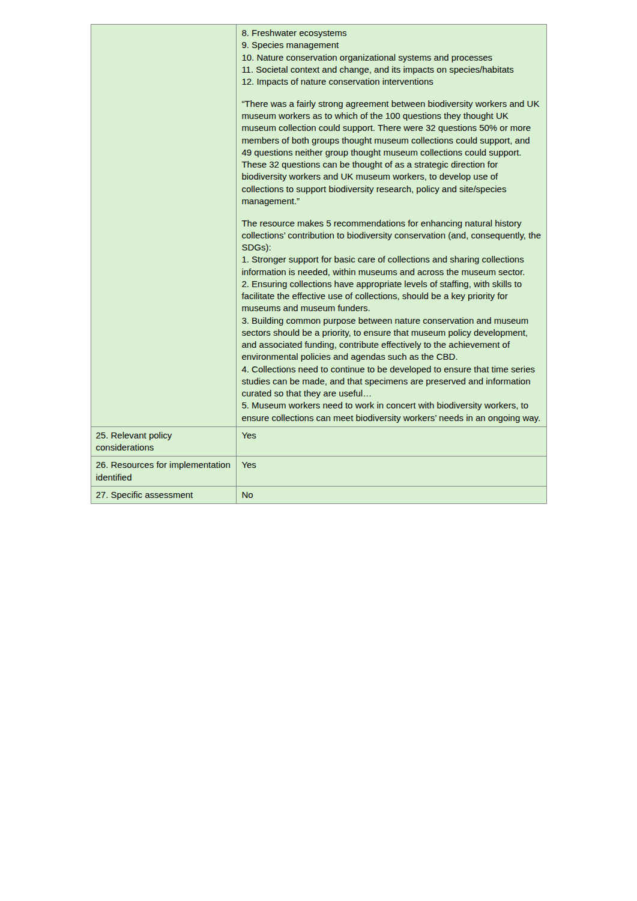| | 8. Freshwater ecosystems 9. Species management 10. Nature conservation organizational systems and processes 11. Societal context and change, and its impacts on species/habitats 12. Impacts of nature conservation interventions “There was a fairly strong agreement between biodiversity workers and UK museum workers as to which of the 100 questions they thought UK museum collection could support. There were 32 questions 50% or more members of both groups thought museum collections could support, and 49 questions neither group thought museum collections could support. These 32 questions can be thought of as a strategic direction for biodiversity workers and UK museum workers, to develop use of collections to support biodiversity research, policy and site/species management.” The resource makes 5 recommendations for enhancing natural history collections’ contribution to biodiversity conservation (and, consequently, the SDGs): 1. Stronger support for basic care of collections and sharing collections information is needed, within museums and across the museum sector. 2. Ensuring collections have appropriate levels of staffing, with skills to facilitate the effective use of collections, should be a key priority for museums and museum funders. 3. Building common purpose between nature conservation and museum sectors should be a priority, to ensure that museum policy development, and associated funding, contribute effectively to the achievement of environmental policies and agendas such as the CBD. 4. Collections need to continue to be developed to ensure that time series studies can be made, and that specimens are preserved and information curated so that they are useful… 5. Museum workers need to work in concert with biodiversity workers, to ensure collections can meet biodiversity workers’ needs in an ongoing way. |
| 25. Relevant policy considerations | Yes |
| 26. Resources for implementation identified | Yes |
| 27. Specific assessment | No |